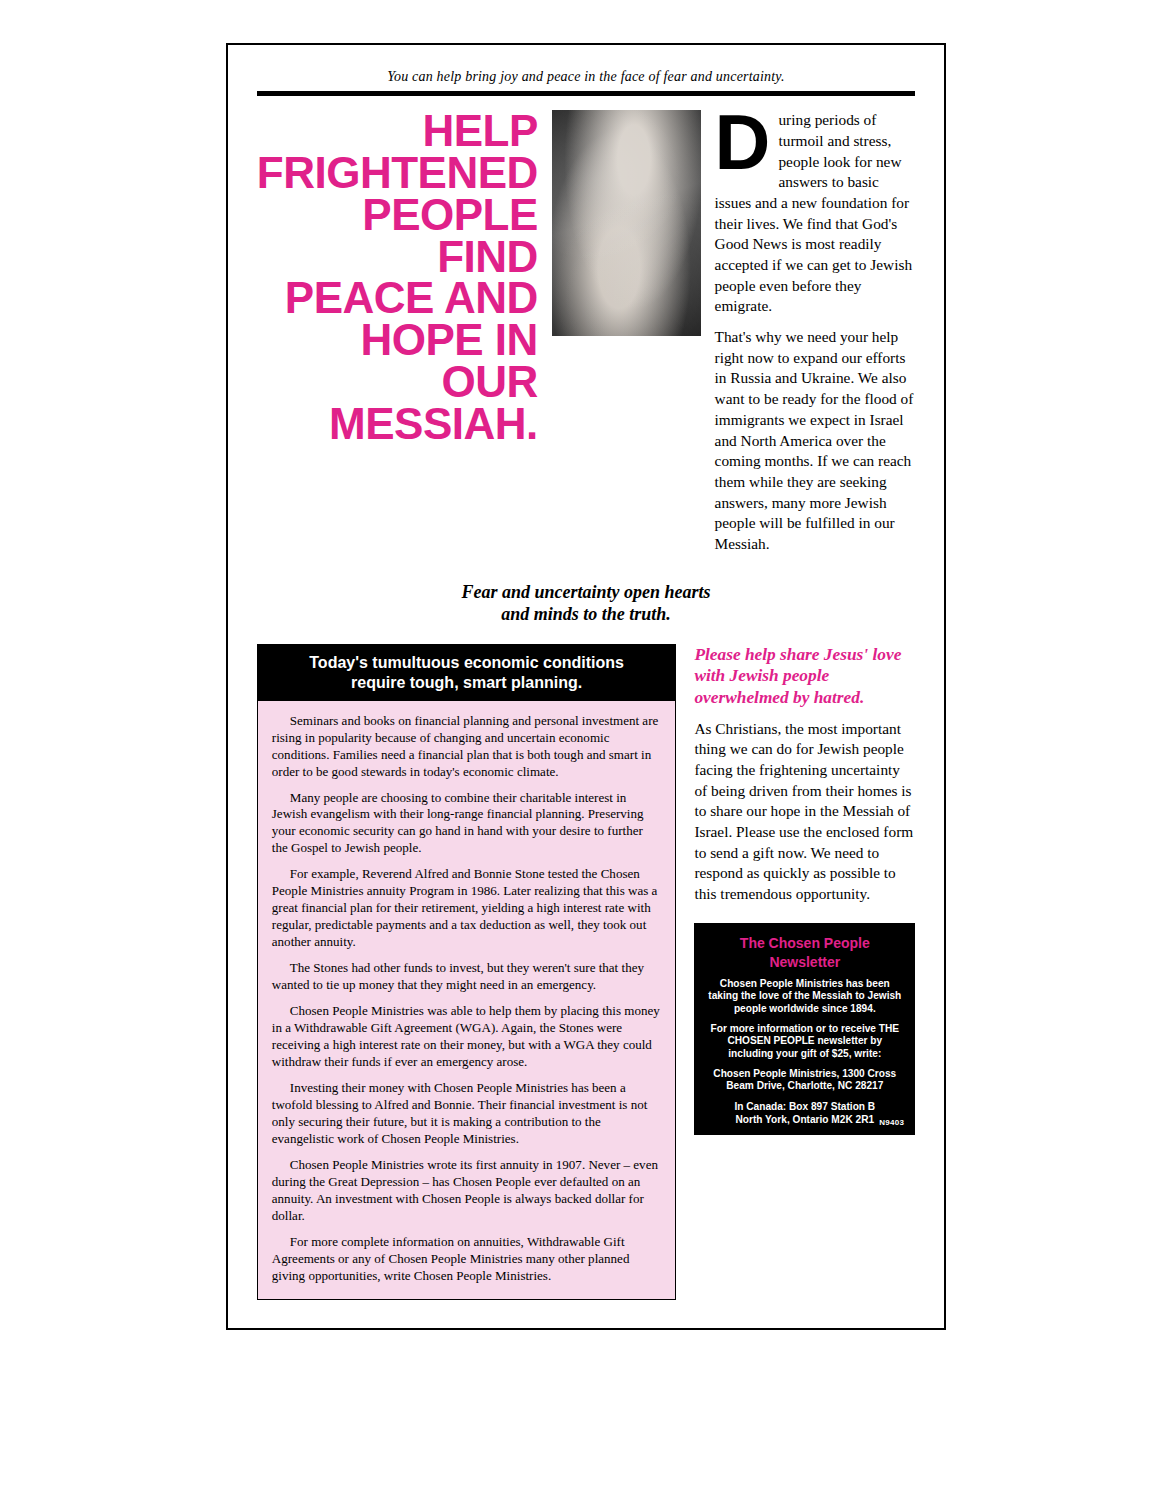You can help bring joy and peace in the face of fear and uncertainty.
Help
Frightened
People
Find
Peace and
Hope in
Our
Messiah.
During periods of turmoil and stress, people look for new answers to basic issues and a new foundation for their lives. We find that God's Good News is most readily accepted if we can get to Jewish people even before they emigrate.
That's why we need your help right now to expand our efforts in Russia and Ukraine. We also want to be ready for the flood of immigrants we expect in Israel and North America over the coming months. If we can reach them while they are seeking answers, many more Jewish people will be fulfilled in our Messiah.
Fear and uncertainty open hearts
and minds to the truth.
Today's tumultuous economic conditions
require tough, smart planning.
Seminars and books on financial planning and personal investment are rising in popularity because of changing and uncertain economic conditions. Families need a financial plan that is both tough and smart in order to be good stewards in today's economic climate.
Many people are choosing to combine their charitable interest in Jewish evangelism with their long-range financial planning. Preserving your economic security can go hand in hand with your desire to further the Gospel to Jewish people.
For example, Reverend Alfred and Bonnie Stone tested the Chosen People Ministries annuity Program in 1986. Later realizing that this was a great financial plan for their retirement, yielding a high interest rate with regular, predictable payments and a tax deduction as well, they took out another annuity.
The Stones had other funds to invest, but they weren't sure that they wanted to tie up money that they might need in an emergency.
Chosen People Ministries was able to help them by placing this money in a Withdrawable Gift Agreement (WGA). Again, the Stones were receiving a high interest rate on their money, but with a WGA they could withdraw their funds if ever an emergency arose.
Investing their money with Chosen People Ministries has been a twofold blessing to Alfred and Bonnie. Their financial investment is not only securing their future, but it is making a contribution to the evangelistic work of Chosen People Ministries.
Chosen People Ministries wrote its first annuity in 1907. Never – even during the Great Depression – has Chosen People ever defaulted on an annuity. An investment with Chosen People is always backed dollar for dollar.
For more complete information on annuities, Withdrawable Gift Agreements or any of Chosen People Ministries many other planned giving opportunities, write Chosen People Ministries.
Please help share Jesus' love with Jewish people overwhelmed by hatred.
As Christians, the most important thing we can do for Jewish people facing the frightening uncertainty of being driven from their homes is to share our hope in the Messiah of Israel. Please use the enclosed form to send a gift now. We need to respond as quickly as possible to this tremendous opportunity.
The Chosen People Newsletter
Chosen People Ministries has been taking the love of the Messiah to Jewish people worldwide since 1894.
For more information or to receive THE CHOSEN PEOPLE newsletter by including your gift of $25, write:
Chosen People Ministries, 1300 Cross Beam Drive, Charlotte, NC 28217
In Canada: Box 897 Station B
North York, Ontario M2K 2R1 N9403